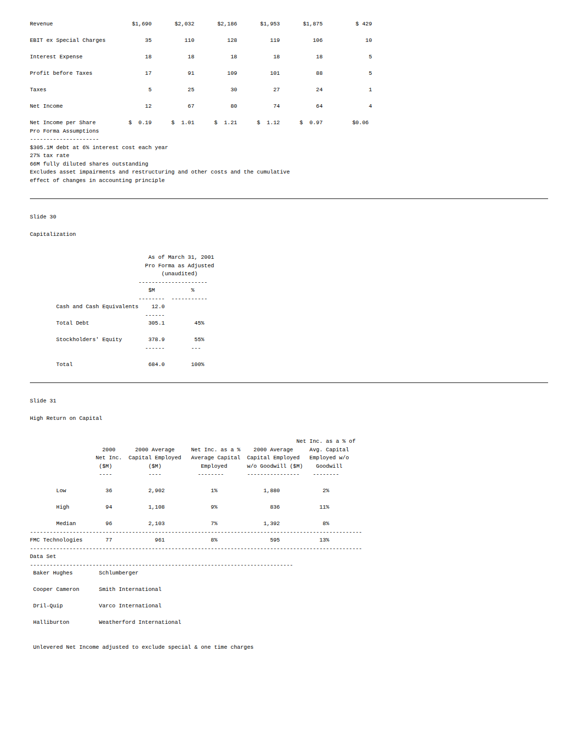Revenue                        $1,690       $2,032       $2,186       $1,953       $1,875          $ 429

EBIT ex Special Charges            35          110          128          119          106             10

Interest Expense                   18           18           18           18           18              5

Profit before Taxes                17           91          109          101           88              5

Taxes                               5           25           30           27           24              1

Net Income                         12           67           80           74           64              4

Net Income per Share          $  0.19      $  1.01      $  1.21      $  1.12      $  0.97         $0.06
Pro Forma Assumptions
---------------------
$305.1M debt at 6% interest cost each year
27% tax rate
66M fully diluted shares outstanding
Excludes asset impairments and restructuring and other costs and the cumulative
effect of changes in accounting principle
Slide 30
Capitalization
                                    As of March 31, 2001
                                   Pro Forma as Adjusted
                                        (unaudited)
                                 ---------------------
                                    $M           %
                                 --------  -----------
        Cash and Cash Equivalents    12.0
                                   ------
        Total Debt                  305.1         45%

        Stockholders' Equity        378.9         55%
                                   ------        ---

        Total                       684.0        100%
Slide 31
High Return on Capital
                                                                                 Net Inc. as a % of
                      2000      2000 Average     Net Inc. as a %    2000 Average     Avg. Capital
                    Net Inc.  Capital Employed   Average Capital  Capital Employed   Employed w/o
                     ($M)           ($M)            Employed      w/o Goodwill ($M)    Goodwill
                     ----           ----           --------       ----------------    --------

        Low            36           2,902              1%              1,880             2%

        High           94           1,108              9%                836            11%

        Median         96           2,103              7%              1,392             8%
-----------------------------------------------------------------------------------------------------
FMC Technologies       77             961              8%                595            13%
-----------------------------------------------------------------------------------------------------
Data Set
--------------------------------------------------------------------------------
 Baker Hughes        Schlumberger

 Cooper Cameron      Smith International

 Dril-Quip           Varco International

 Halliburton         Weatherford International


 Unlevered Net Income adjusted to exclude special & one time charges